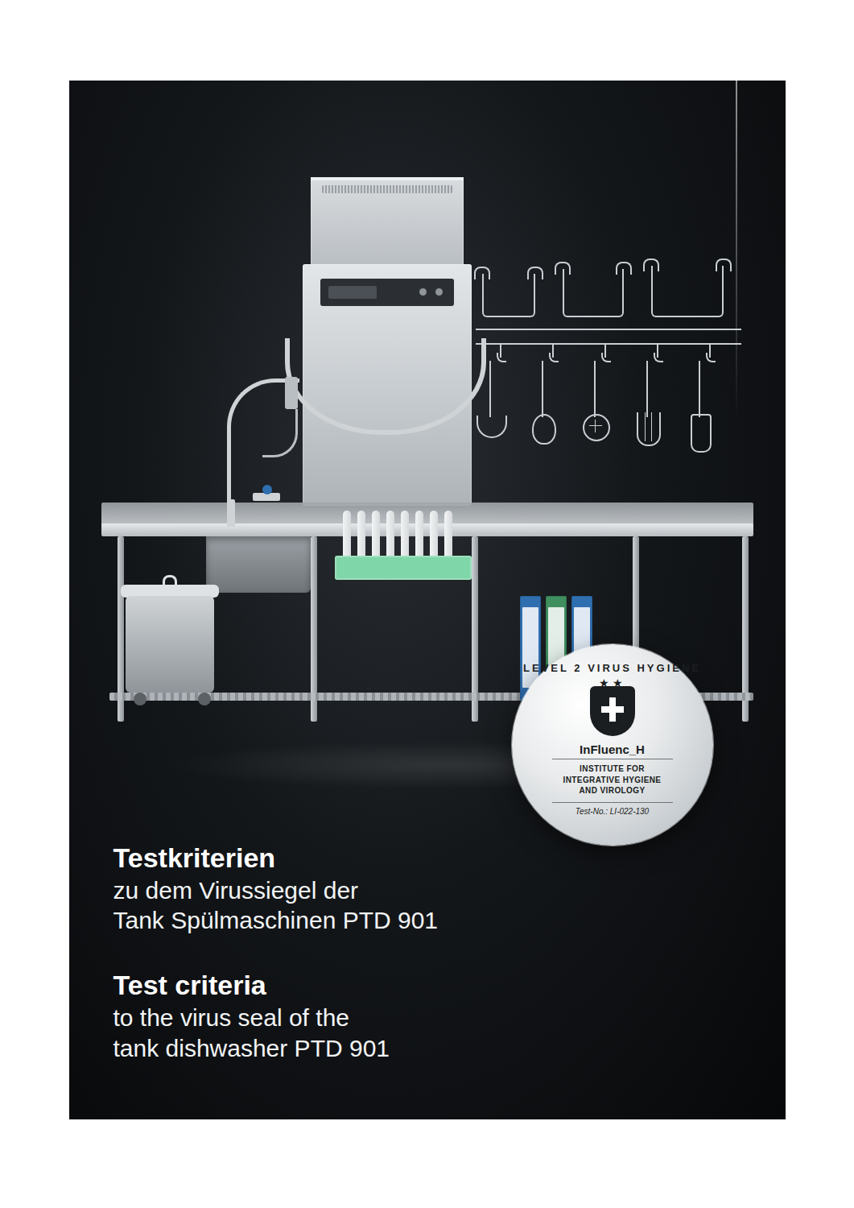LEVEL 2 VIRUS HYGIENE
★★
InFluenc_H
INSTITUTE FOR
INTEGRATIVE HYGIENE
AND VIROLOGY
Test-No.: LI-022-130
Testkriterien
zu dem Virussiegel der
Tank Spülmaschinen PTD 901
Test criteria
to the virus seal of the
tank dishwasher PTD 901